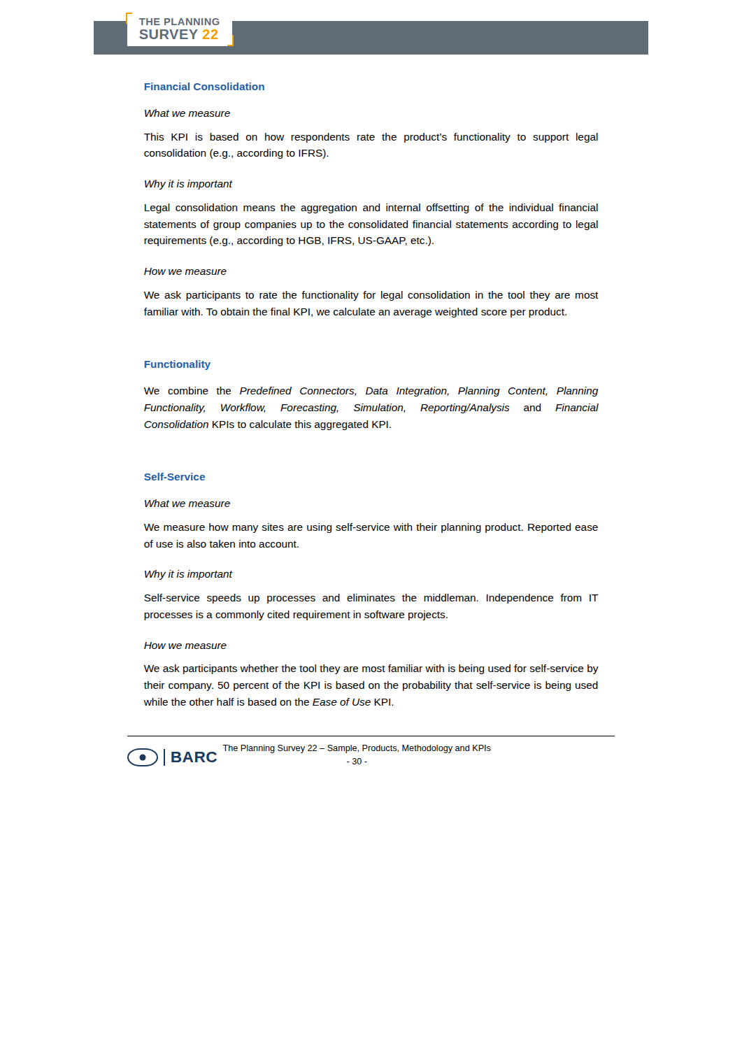THE PLANNING SURVEY 22
Financial Consolidation
What we measure
This KPI is based on how respondents rate the product’s functionality to support legal consolidation (e.g., according to IFRS).
Why it is important
Legal consolidation means the aggregation and internal offsetting of the individual financial statements of group companies up to the consolidated financial statements according to legal requirements (e.g., according to HGB, IFRS, US-GAAP, etc.).
How we measure
We ask participants to rate the functionality for legal consolidation in the tool they are most familiar with. To obtain the final KPI, we calculate an average weighted score per product.
Functionality
We combine the Predefined Connectors, Data Integration, Planning Content, Planning Functionality, Workflow, Forecasting, Simulation, Reporting/Analysis and Financial Consolidation KPIs to calculate this aggregated KPI.
Self-Service
What we measure
We measure how many sites are using self-service with their planning product. Reported ease of use is also taken into account.
Why it is important
Self-service speeds up processes and eliminates the middleman. Independence from IT processes is a commonly cited requirement in software projects.
How we measure
We ask participants whether the tool they are most familiar with is being used for self-service by their company. 50 percent of the KPI is based on the probability that self-service is being used while the other half is based on the Ease of Use KPI.
BARC
The Planning Survey 22 – Sample, Products, Methodology and KPIs
- 30 -